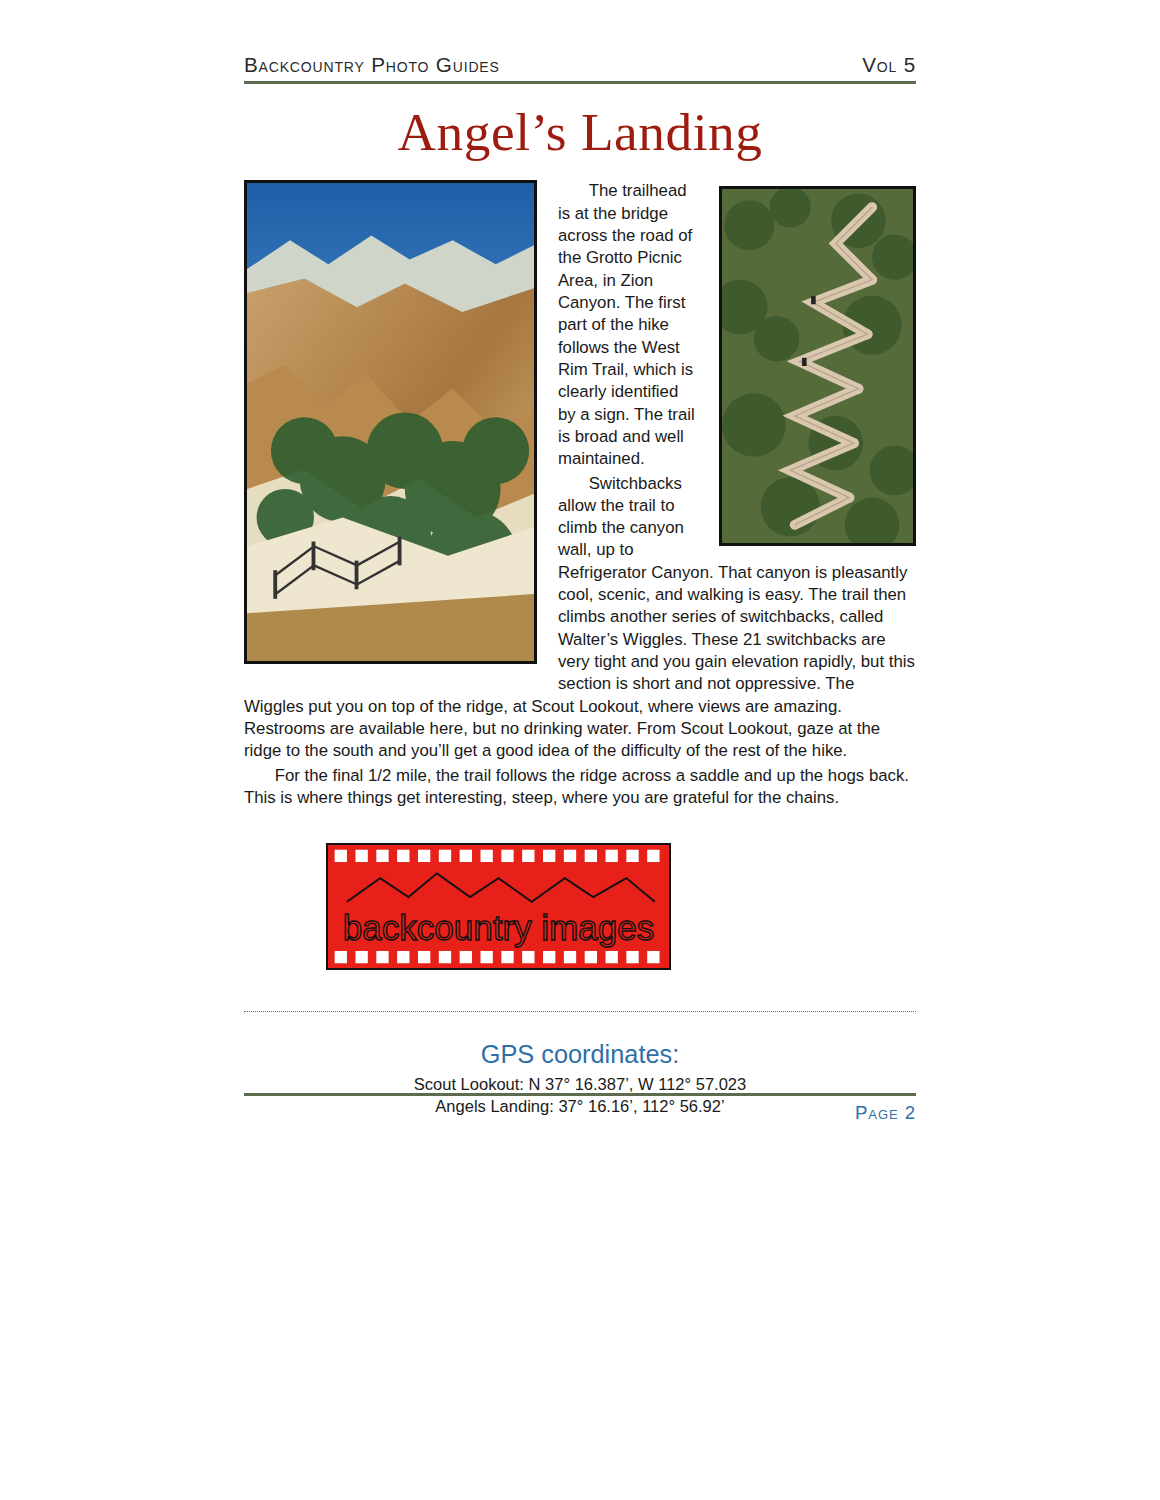Backcountry Photo Guides
Vol 5
Angel’s Landing
The trailhead is at the bridge across the road of the Grotto Picnic Area, in Zion Canyon. The first part of the hike follows the West Rim Trail, which is clearly identified by a sign. The trail is broad and well maintained.
Switchbacks allow the trail to climb the canyon wall, up to Refrigerator Canyon. That canyon is pleasantly cool, scenic, and walking is easy. The trail then climbs another series of switchbacks, called Walter’s Wiggles. These 21 switchbacks are very tight and you gain elevation rapidly, but this section is short and not oppressive. The Wiggles put you on top of the ridge, at Scout Lookout, where views are amazing. Restrooms are available here, but no drinking water. From Scout Lookout, gaze at the ridge to the south and you’ll get a good idea of the difficulty of the rest of the hike.
For the final 1/2 mile, the trail follows the ridge across a saddle and up the hogs back. This is where things get interesting, steep, where you are grateful for the chains.
GPS coordinates:
Scout Lookout: N 37° 16.387’, W 112° 57.023
Angels Landing: 37° 16.16’, 112° 56.92’
Page 2